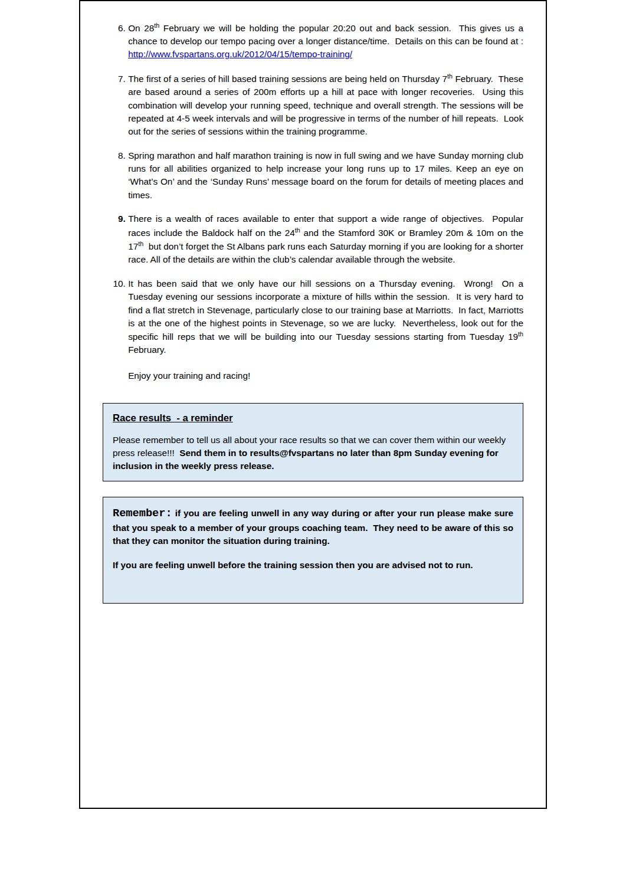On 28th February we will be holding the popular 20:20 out and back session. This gives us a chance to develop our tempo pacing over a longer distance/time. Details on this can be found at : http://www.fvspartans.org.uk/2012/04/15/tempo-training/
The first of a series of hill based training sessions are being held on Thursday 7th February. These are based around a series of 200m efforts up a hill at pace with longer recoveries. Using this combination will develop your running speed, technique and overall strength. The sessions will be repeated at 4-5 week intervals and will be progressive in terms of the number of hill repeats. Look out for the series of sessions within the training programme.
Spring marathon and half marathon training is now in full swing and we have Sunday morning club runs for all abilities organized to help increase your long runs up to 17 miles. Keep an eye on ‘What’s On’ and the ‘Sunday Runs’ message board on the forum for details of meeting places and times.
There is a wealth of races available to enter that support a wide range of objectives. Popular races include the Baldock half on the 24th and the Stamford 30K or Bramley 20m & 10m on the 17th but don’t forget the St Albans park runs each Saturday morning if you are looking for a shorter race. All of the details are within the club’s calendar available through the website.
It has been said that we only have our hill sessions on a Thursday evening. Wrong! On a Tuesday evening our sessions incorporate a mixture of hills within the session. It is very hard to find a flat stretch in Stevenage, particularly close to our training base at Marriotts. In fact, Marriotts is at the one of the highest points in Stevenage, so we are lucky. Nevertheless, look out for the specific hill reps that we will be building into our Tuesday sessions starting from Tuesday 19th February.
Enjoy your training and racing!
Race results - a reminder
Please remember to tell us all about your race results so that we can cover them within our weekly press release!!! Send them in to results@fvspartans no later than 8pm Sunday evening for inclusion in the weekly press release.
Remember: if you are feeling unwell in any way during or after your run please make sure that you speak to a member of your groups coaching team. They need to be aware of this so that they can monitor the situation during training.
If you are feeling unwell before the training session then you are advised not to run.